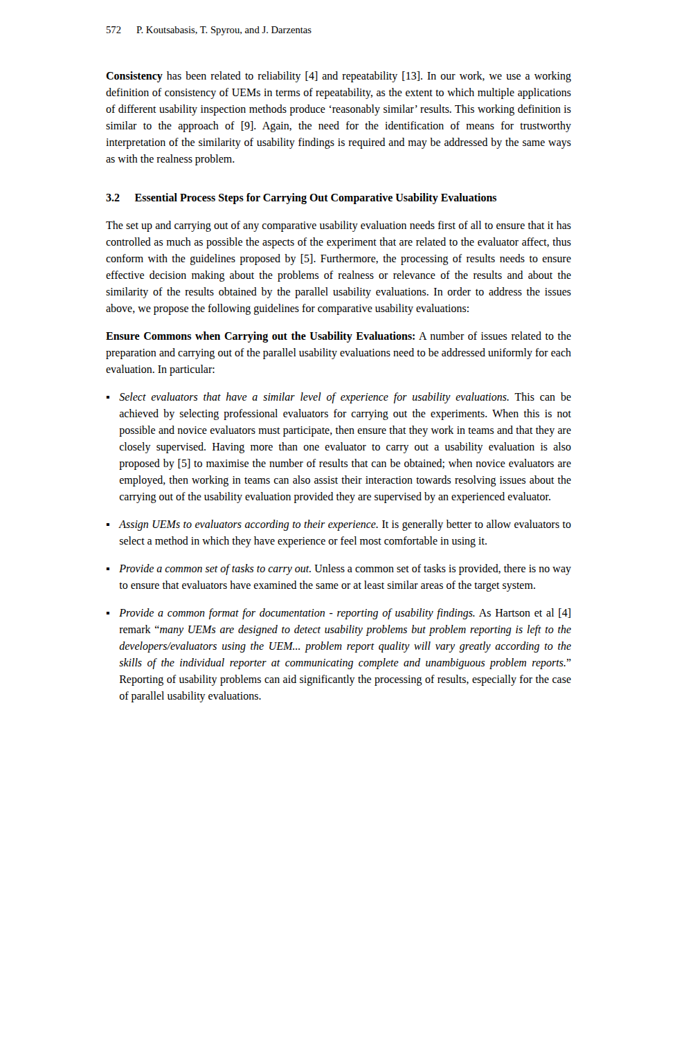572 P. Koutsabasis, T. Spyrou, and J. Darzentas
Consistency has been related to reliability [4] and repeatability [13]. In our work, we use a working definition of consistency of UEMs in terms of repeatability, as the extent to which multiple applications of different usability inspection methods produce ‘reasonably similar’ results. This working definition is similar to the approach of [9]. Again, the need for the identification of means for trustworthy interpretation of the similarity of usability findings is required and may be addressed by the same ways as with the realness problem.
3.2 Essential Process Steps for Carrying Out Comparative Usability Evaluations
The set up and carrying out of any comparative usability evaluation needs first of all to ensure that it has controlled as much as possible the aspects of the experiment that are related to the evaluator affect, thus conform with the guidelines proposed by [5]. Furthermore, the processing of results needs to ensure effective decision making about the problems of realness or relevance of the results and about the similarity of the results obtained by the parallel usability evaluations. In order to address the issues above, we propose the following guidelines for comparative usability evaluations:
Ensure Commons when Carrying out the Usability Evaluations: A number of issues related to the preparation and carrying out of the parallel usability evaluations need to be addressed uniformly for each evaluation. In particular:
Select evaluators that have a similar level of experience for usability evaluations. This can be achieved by selecting professional evaluators for carrying out the experiments. When this is not possible and novice evaluators must participate, then ensure that they work in teams and that they are closely supervised. Having more than one evaluator to carry out a usability evaluation is also proposed by [5] to maximise the number of results that can be obtained; when novice evaluators are employed, then working in teams can also assist their interaction towards resolving issues about the carrying out of the usability evaluation provided they are supervised by an experienced evaluator.
Assign UEMs to evaluators according to their experience. It is generally better to allow evaluators to select a method in which they have experience or feel most comfortable in using it.
Provide a common set of tasks to carry out. Unless a common set of tasks is provided, there is no way to ensure that evaluators have examined the same or at least similar areas of the target system.
Provide a common format for documentation - reporting of usability findings. As Hartson et al [4] remark many UEMs are designed to detect usability problems but problem reporting is left to the developers/evaluators using the UEM... problem report quality will vary greatly according to the skills of the individual reporter at communicating complete and unambiguous problem reports. Reporting of usability problems can aid significantly the processing of results, especially for the case of parallel usability evaluations.